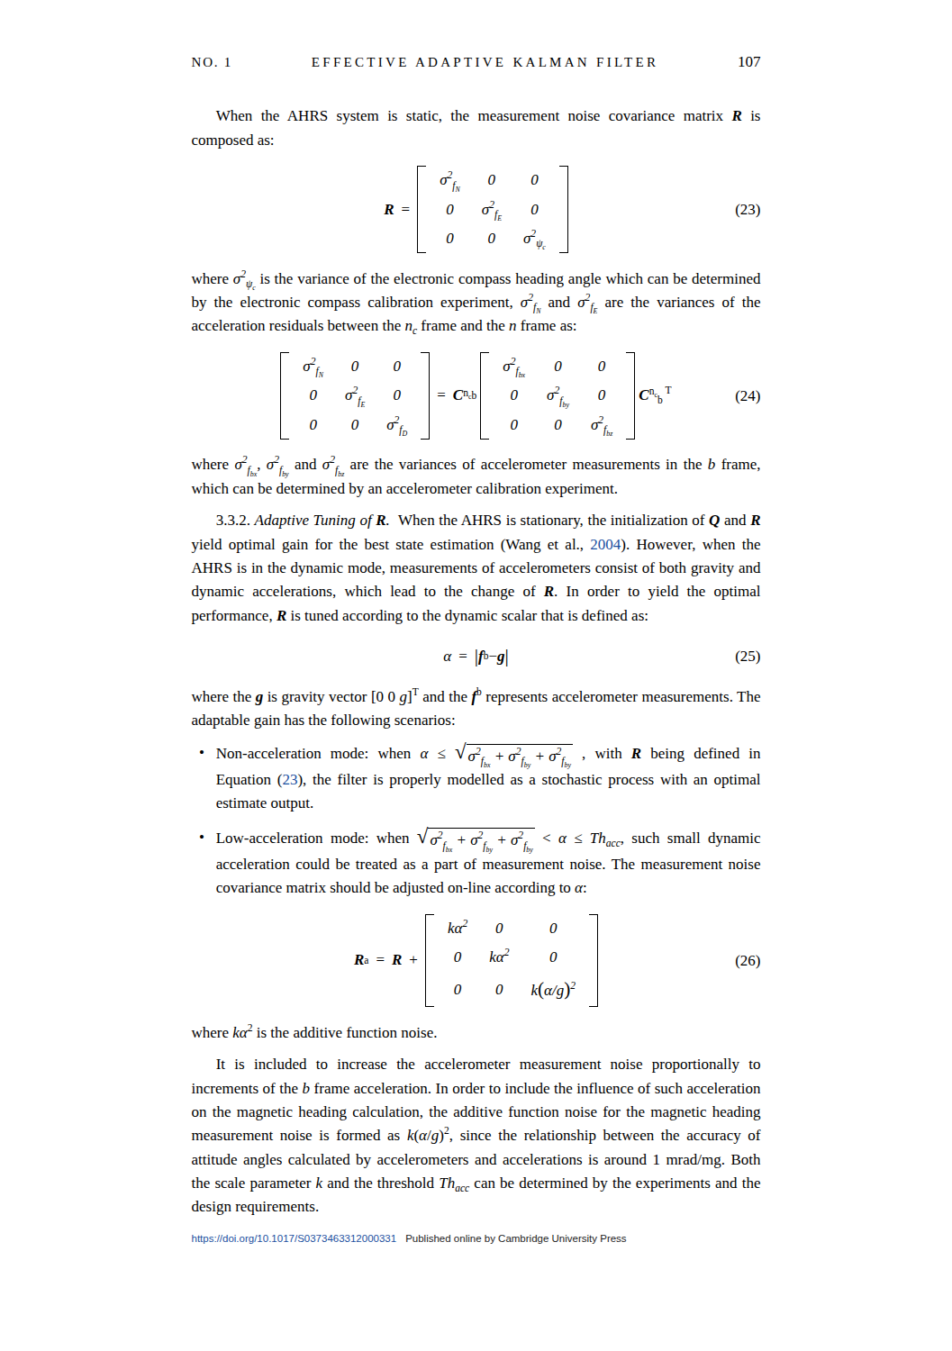NO. 1 EFFECTIVE ADAPTIVE KALMAN FILTER 107
When the AHRS system is static, the measurement noise covariance matrix R is composed as:
R=
| σ 2 f N | 0 | 0 |
| 0 | σ 2 f E | 0 |
| 0 | 0 | σ 2 ψ c |
(23)
where σ2ψc is the variance of the electronic compass heading angle which can be determined by the electronic compass calibration experiment, σ2fN and σ2fE are the variances of the acceleration residuals between the nc frame and the n frame as:
| σ 2 f N | 0 | 0 |
| 0 | σ 2 f E | 0 |
| 0 | 0 | σ 2 f D |
= Cncb
| σ 2 f bx | 0 | 0 |
| 0 | σ 2 f by | 0 |
| 0 | 0 | σ 2 f bz |
Cncb T
(24)
where σ2fbx, σ2fby and σ2fbz are the variances of accelerometer measurements in the b frame, which can be determined by an accelerometer calibration experiment.
3.3.2. Adaptive Tuning of R. When the AHRS is stationary, the initialization of Q and R yield optimal gain for the best state estimation (Wang et al., 2004). However, when the AHRS is in the dynamic mode, measurements of accelerometers consist of both gravity and dynamic accelerations, which lead to the change of R. In order to yield the optimal performance, R is tuned according to the dynamic scalar that is defined as:
α=|fb − g|
(25)
where the g is gravity vector [0 0 g]T and the fb represents accelerometer measurements. The adaptable gain has the following scenarios:
Non-acceleration mode: when α ≤ √σ2fbx + σ2fby + σ2fby , with R being defined in Equation (23), the filter is properly modelled as a stochastic process with an optimal estimate output.
Low-acceleration mode: when √σ2fbx + σ2fby + σ2fby < α ≤ Thacc, such small dynamic acceleration could be treated as a part of measurement noise. The measurement noise covariance matrix should be adjusted on-line according to α:
Ra=R+
| kα 2 | 0 | 0 |
| 0 | kα 2 | 0 |
| 0 | 0 | k ( α/g ) 2 |
(26)
where kα2 is the additive function noise.
It is included to increase the accelerometer measurement noise proportionally to increments of the b frame acceleration. In order to include the influence of such acceleration on the magnetic heading calculation, the additive function noise for the magnetic heading measurement noise is formed as k(α/g)2, since the relationship between the accuracy of attitude angles calculated by accelerometers and accelerations is around 1 mrad/mg. Both the scale parameter k and the threshold Thacc can be determined by the experiments and the design requirements.
https://doi.org/10.1017/S0373463312000331 Published online by Cambridge University Press